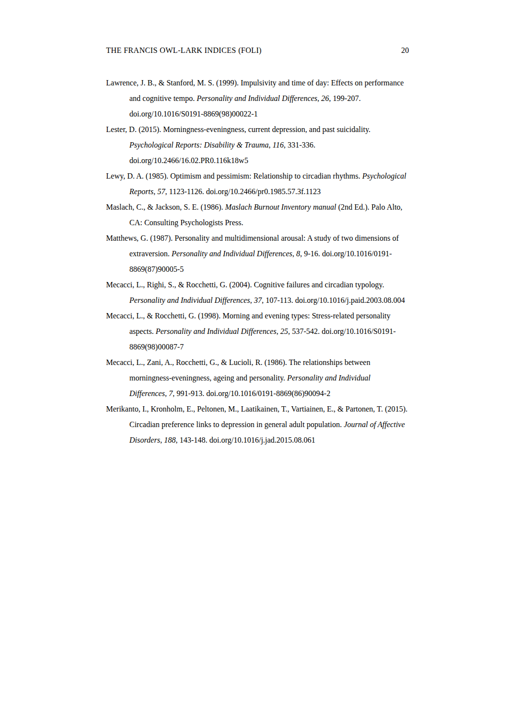The Francis Owl-Lark Indices (FOLI) 20
Lawrence, J. B., & Stanford, M. S. (1999). Impulsivity and time of day: Effects on performance and cognitive tempo. Personality and Individual Differences, 26, 199-207. doi.org/10.1016/S0191-8869(98)00022-1
Lester, D. (2015). Morningness-eveningness, current depression, and past suicidality. Psychological Reports: Disability & Trauma, 116, 331-336. doi.org/10.2466/16.02.PR0.116k18w5
Lewy, D. A. (1985). Optimism and pessimism: Relationship to circadian rhythms. Psychological Reports, 57, 1123-1126. doi.org/10.2466/pr0.1985.57.3f.1123
Maslach, C., & Jackson, S. E. (1986). Maslach Burnout Inventory manual (2nd Ed.). Palo Alto, CA: Consulting Psychologists Press.
Matthews, G. (1987). Personality and multidimensional arousal: A study of two dimensions of extraversion. Personality and Individual Differences, 8, 9-16. doi.org/10.1016/0191-8869(87)90005-5
Mecacci, L., Righi, S., & Rocchetti, G. (2004). Cognitive failures and circadian typology. Personality and Individual Differences, 37, 107-113. doi.org/10.1016/j.paid.2003.08.004
Mecacci, L., & Rocchetti, G. (1998). Morning and evening types: Stress-related personality aspects. Personality and Individual Differences, 25, 537-542. doi.org/10.1016/S0191-8869(98)00087-7
Mecacci, L., Zani, A., Rocchetti, G., & Lucioli, R. (1986). The relationships between morningness-eveningness, ageing and personality. Personality and Individual Differences, 7, 991-913. doi.org/10.1016/0191-8869(86)90094-2
Merikanto, I., Kronholm, E., Peltonen, M., Laatikainen, T., Vartiainen, E., & Partonen, T. (2015). Circadian preference links to depression in general adult population. Journal of Affective Disorders, 188, 143-148. doi.org/10.1016/j.jad.2015.08.061